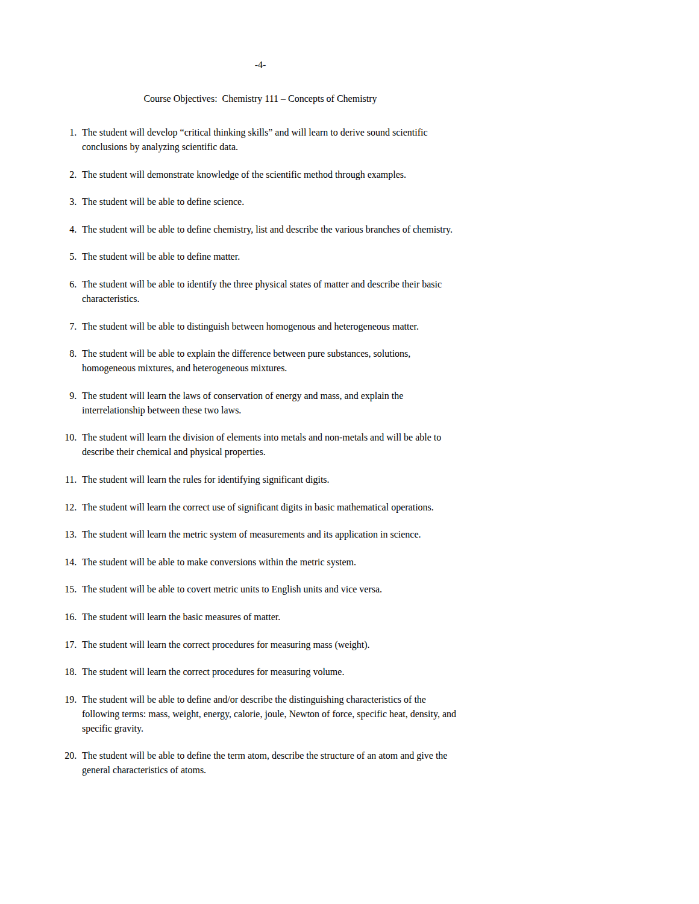-4-
Course Objectives: Chemistry 111 – Concepts of Chemistry
The student will develop “critical thinking skills” and will learn to derive sound scientific conclusions by analyzing scientific data.
The student will demonstrate knowledge of the scientific method through examples.
The student will be able to define science.
The student will be able to define chemistry, list and describe the various branches of chemistry.
The student will be able to define matter.
The student will be able to identify the three physical states of matter and describe their basic characteristics.
The student will be able to distinguish between homogenous and heterogeneous matter.
The student will be able to explain the difference between pure substances, solutions, homogeneous mixtures, and heterogeneous mixtures.
The student will learn the laws of conservation of energy and mass, and explain the interrelationship between these two laws.
The student will learn the division of elements into metals and non-metals and will be able to describe their chemical and physical properties.
The student will learn the rules for identifying significant digits.
The student will learn the correct use of significant digits in basic mathematical operations.
The student will learn the metric system of measurements and its application in science.
The student will be able to make conversions within the metric system.
The student will be able to covert metric units to English units and vice versa.
The student will learn the basic measures of matter.
The student will learn the correct procedures for measuring mass (weight).
The student will learn the correct procedures for measuring volume.
The student will be able to define and/or describe the distinguishing characteristics of the following terms: mass, weight, energy, calorie, joule, Newton of force, specific heat, density, and specific gravity.
The student will be able to define the term atom, describe the structure of an atom and give the general characteristics of atoms.